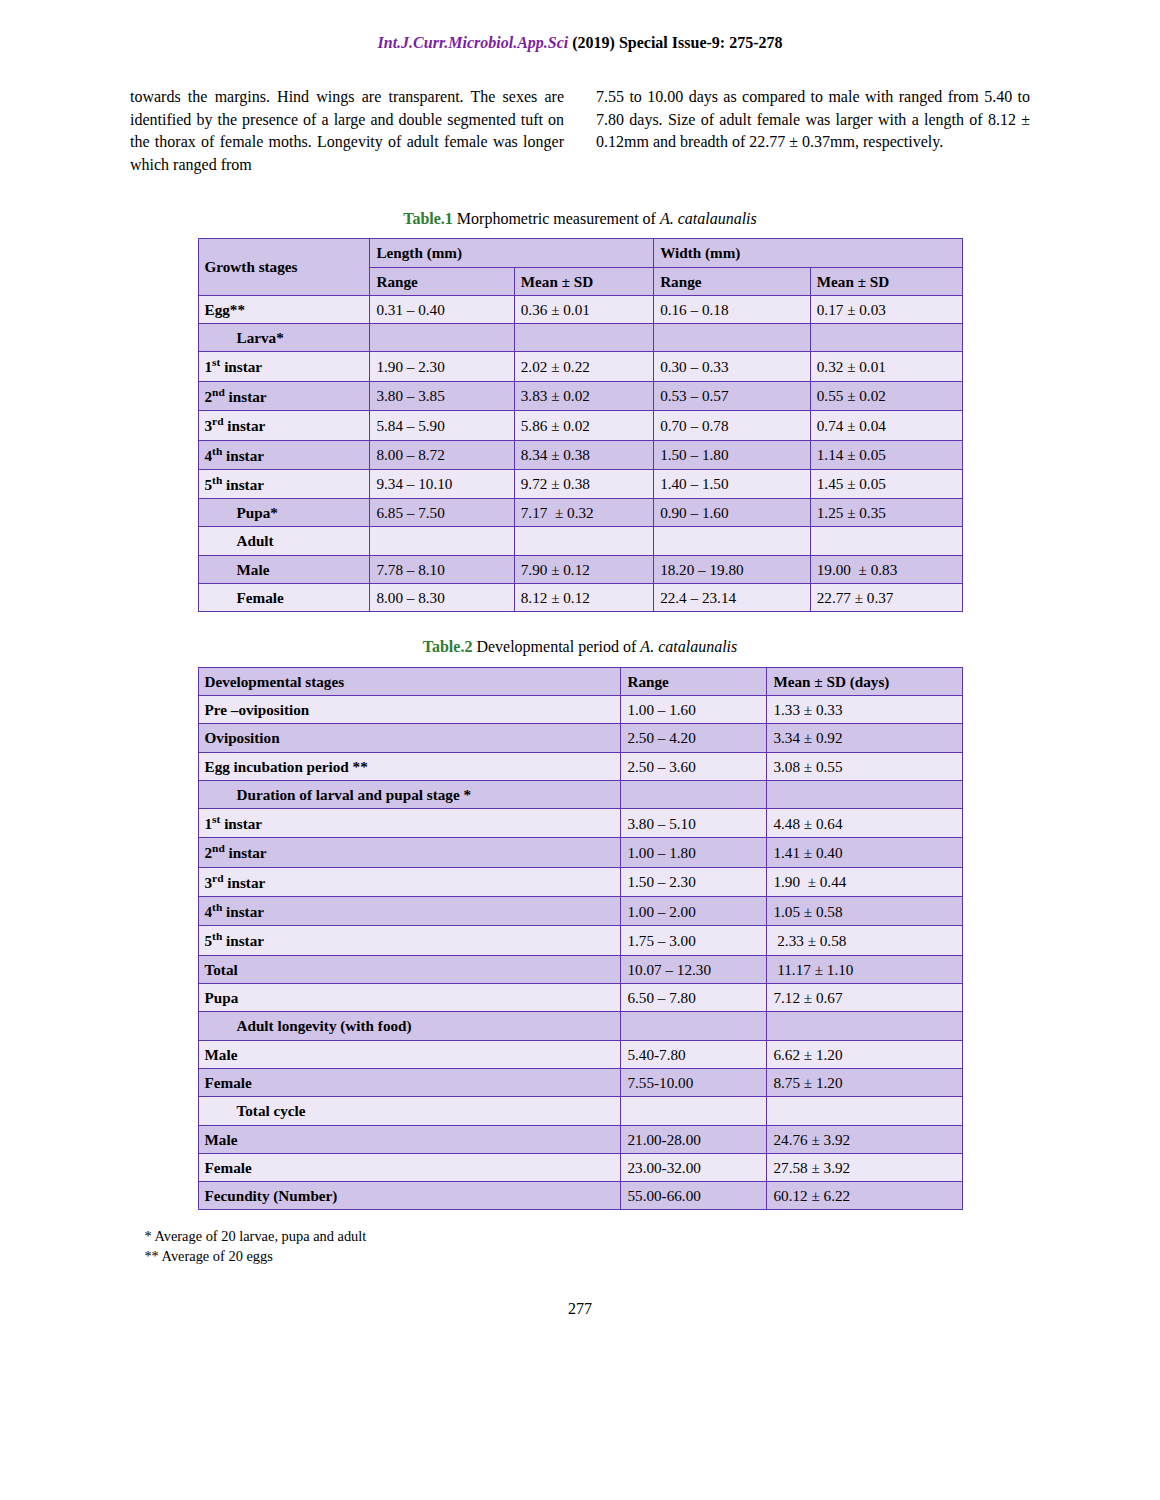Int.J.Curr.Microbiol.App.Sci (2019) Special Issue-9: 275-278
towards the margins. Hind wings are transparent. The sexes are identified by the presence of a large and double segmented tuft on the thorax of female moths. Longevity of adult female was longer which ranged from
7.55 to 10.00 days as compared to male with ranged from 5.40 to 7.80 days. Size of adult female was larger with a length of 8.12 ± 0.12mm and breadth of 22.77 ± 0.37mm, respectively.
Table.1 Morphometric measurement of A. catalaunalis
| Growth stages | Length (mm) | Width (mm) |
| --- | --- | --- |
| Range | Mean ± SD | Range | Mean ± SD |
| Egg** | 0.31 – 0.40 | 0.36 ± 0.01 | 0.16 – 0.18 | 0.17 ± 0.03 |
| Larva* | | | | |
| 1 st instar | 1.90 – 2.30 | 2.02 ± 0.22 | 0.30 – 0.33 | 0.32 ± 0.01 |
| 2 nd instar | 3.80 – 3.85 | 3.83 ± 0.02 | 0.53 – 0.57 | 0.55 ± 0.02 |
| 3 rd instar | 5.84 – 5.90 | 5.86 ± 0.02 | 0.70 – 0.78 | 0.74 ± 0.04 |
| 4 th instar | 8.00 – 8.72 | 8.34 ± 0.38 | 1.50 – 1.80 | 1.14 ± 0.05 |
| 5 th instar | 9.34 – 10.10 | 9.72 ± 0.38 | 1.40 – 1.50 | 1.45 ± 0.05 |
| Pupa* | 6.85 – 7.50 | 7.17 ± 0.32 | 0.90 – 1.60 | 1.25 ± 0.35 |
| Adult | | | | |
| Male | 7.78 – 8.10 | 7.90 ± 0.12 | 18.20 – 19.80 | 19.00 ± 0.83 |
| Female | 8.00 – 8.30 | 8.12 ± 0.12 | 22.4 – 23.14 | 22.77 ± 0.37 |
Table.2 Developmental period of A. catalaunalis
| Developmental stages | Range | Mean ± SD (days) |
| --- | --- | --- |
| Pre –oviposition | 1.00 – 1.60 | 1.33 ± 0.33 |
| Oviposition | 2.50 – 4.20 | 3.34 ± 0.92 |
| Egg incubation period ** | 2.50 – 3.60 | 3.08 ± 0.55 |
| Duration of larval and pupal stage * | | |
| 1 st instar | 3.80 – 5.10 | 4.48 ± 0.64 |
| 2 nd instar | 1.00 – 1.80 | 1.41 ± 0.40 |
| 3 rd instar | 1.50 – 2.30 | 1.90 ± 0.44 |
| 4 th instar | 1.00 – 2.00 | 1.05 ± 0.58 |
| 5 th instar | 1.75 – 3.00 | 2.33 ± 0.58 |
| Total | 10.07 – 12.30 | 11.17 ± 1.10 |
| Pupa | 6.50 – 7.80 | 7.12 ± 0.67 |
| Adult longevity (with food) | | |
| Male | 5.40-7.80 | 6.62 ± 1.20 |
| Female | 7.55-10.00 | 8.75 ± 1.20 |
| Total cycle | | |
| Male | 21.00-28.00 | 24.76 ± 3.92 |
| Female | 23.00-32.00 | 27.58 ± 3.92 |
| Fecundity (Number) | 55.00-66.00 | 60.12 ± 6.22 |
* Average of 20 larvae, pupa and adult
** Average of 20 eggs
277